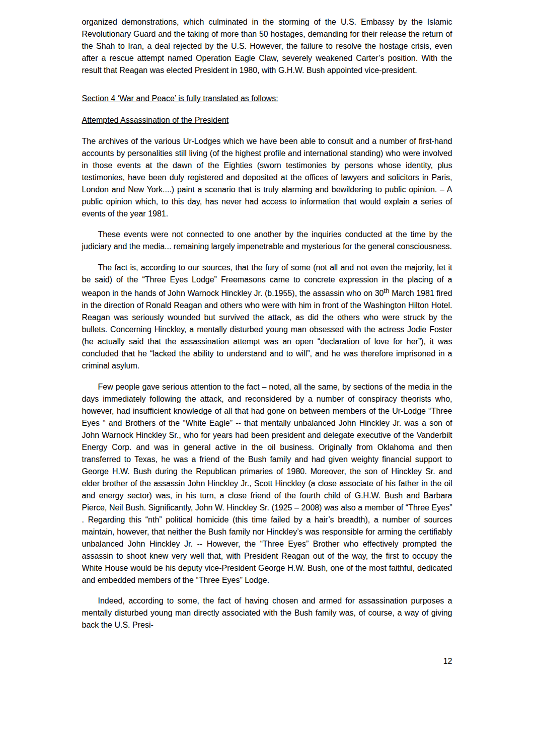organized demonstrations, which culminated in the storming of the U.S. Embassy by the Islamic Revolutionary Guard and the taking of more than 50 hostages, demanding for their release the return of the Shah to Iran, a deal rejected by the U.S. However, the failure to resolve the hostage crisis, even after a rescue attempt named Operation Eagle Claw, severely weakened Carter’s position. With the result that Reagan was elected President in 1980, with G.H.W. Bush appointed vice-president.
Section 4 ‘War and Peace’ is fully translated as follows:
Attempted Assassination of the President
The archives of the various Ur-Lodges which we have been able to consult and a number of first-hand accounts by personalities still living (of the highest profile and international standing) who were involved in those events at the dawn of the Eighties (sworn testimonies by persons whose identity, plus testimonies, have been duly registered and deposited at the offices of lawyers and solicitors in Paris, London and New York....) paint a scenario that is truly alarming and bewildering to public opinion. – A public opinion which, to this day, has never had access to information that would explain a series of events of the year 1981.
These events were not connected to one another by the inquiries conducted at the time by the judiciary and the media... remaining largely impenetrable and mysterious for the general consciousness.
The fact is, according to our sources, that the fury of some (not all and not even the majority, let it be said) of the “Three Eyes Lodge” Freemasons came to concrete expression in the placing of a weapon in the hands of John Warnock Hinckley Jr. (b.1955), the assassin who on 30th March 1981 fired in the direction of Ronald Reagan and others who were with him in front of the Washington Hilton Hotel. Reagan was seriously wounded but survived the attack, as did the others who were struck by the bullets. Concerning Hinckley, a mentally disturbed young man obsessed with the actress Jodie Foster (he actually said that the assassination attempt was an open “declaration of love for her”), it was concluded that he “lacked the ability to understand and to will”, and he was therefore imprisoned in a criminal asylum.
Few people gave serious attention to the fact – noted, all the same, by sections of the media in the days immediately following the attack, and reconsidered by a number of conspiracy theorists who, however, had insufficient knowledge of all that had gone on between members of the Ur-Lodge “Three Eyes “ and Brothers of the “White Eagle” -- that mentally unbalanced John Hinckley Jr. was a son of John Warnock Hinckley Sr., who for years had been president and delegate executive of the Vanderbilt Energy Corp. and was in general active in the oil business. Originally from Oklahoma and then transferred to Texas, he was a friend of the Bush family and had given weighty financial support to George H.W. Bush during the Republican primaries of 1980. Moreover, the son of Hinckley Sr. and elder brother of the assassin John Hinckley Jr., Scott Hinckley (a close associate of his father in the oil and energy sector) was, in his turn, a close friend of the fourth child of G.H.W. Bush and Barbara Pierce, Neil Bush. Significantly, John W. Hinckley Sr. (1925 – 2008) was also a member of “Three Eyes” . Regarding this “nth” political homicide (this time failed by a hair’s breadth), a number of sources maintain, however, that neither the Bush family nor Hinckley’s was responsible for arming the certifiably unbalanced John Hinckley Jr. -- However, the “Three Eyes” Brother who effectively prompted the assassin to shoot knew very well that, with President Reagan out of the way, the first to occupy the White House would be his deputy vice-President George H.W. Bush, one of the most faithful, dedicated and embedded members of the “Three Eyes” Lodge.
Indeed, according to some, the fact of having chosen and armed for assassination purposes a mentally disturbed young man directly associated with the Bush family was, of course, a way of giving back the U.S. Presi-
12